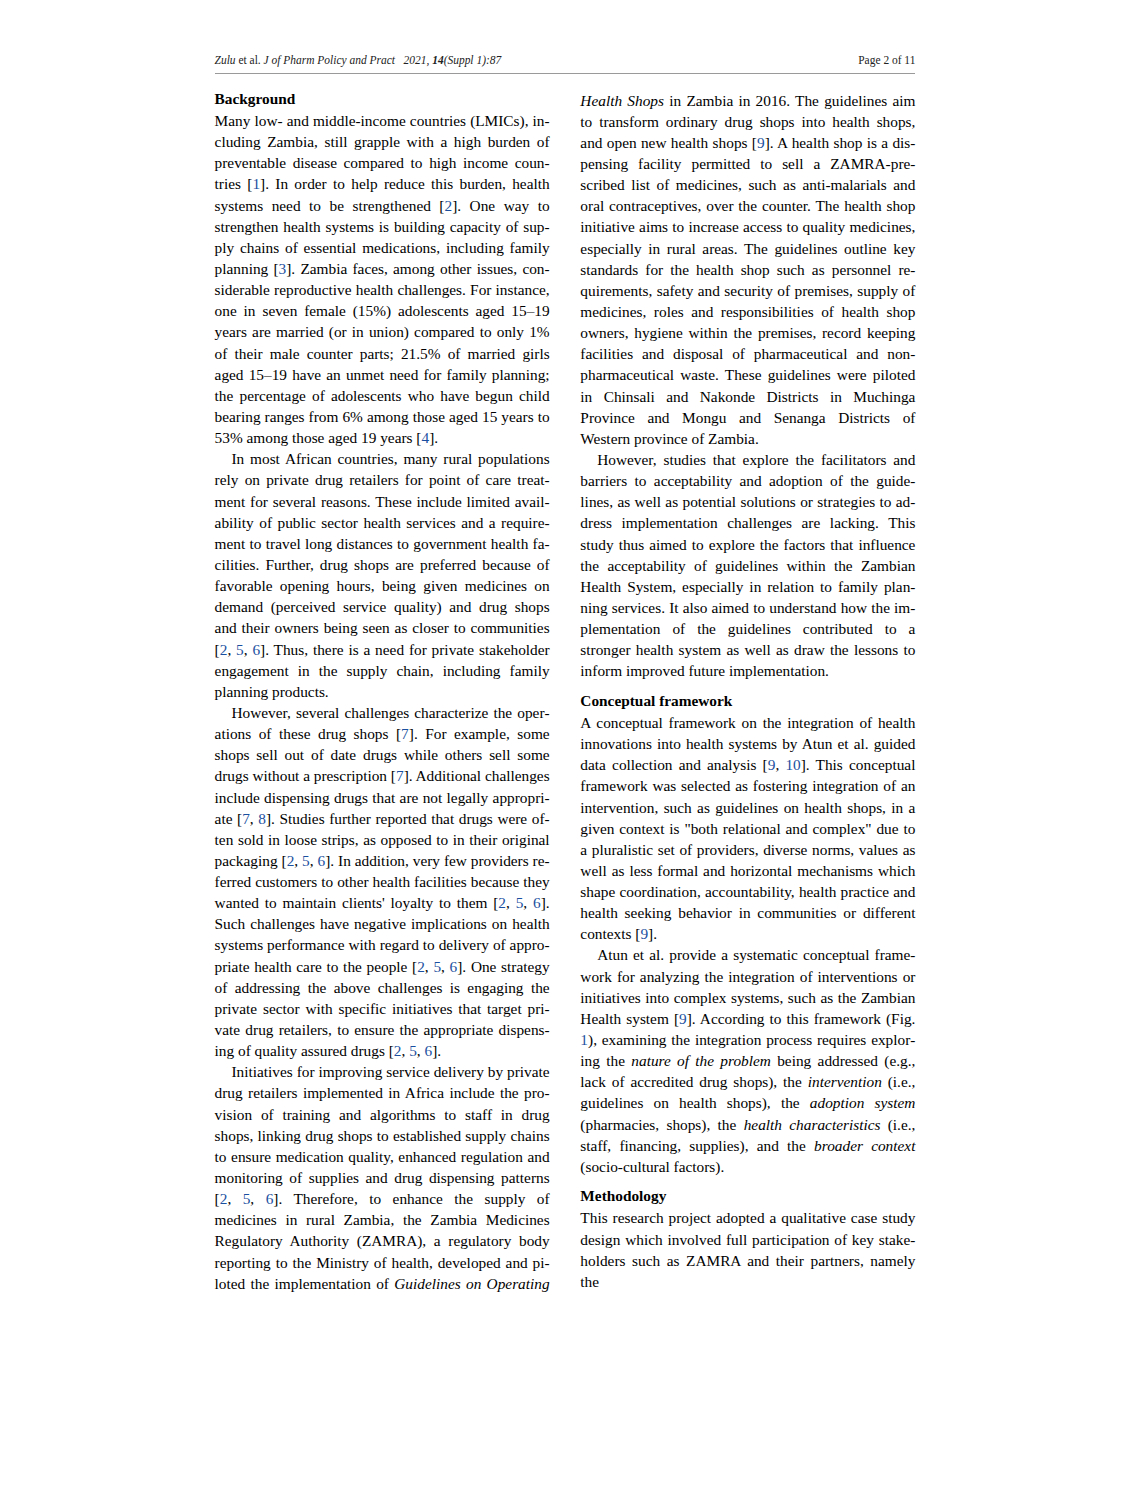Zulu et al. J of Pharm Policy and Pract 2021, 14(Suppl 1):87
Page 2 of 11
Background
Many low- and middle-income countries (LMICs), including Zambia, still grapple with a high burden of preventable disease compared to high income countries [1]. In order to help reduce this burden, health systems need to be strengthened [2]. One way to strengthen health systems is building capacity of supply chains of essential medications, including family planning [3]. Zambia faces, among other issues, considerable reproductive health challenges. For instance, one in seven female (15%) adolescents aged 15–19 years are married (or in union) compared to only 1% of their male counter parts; 21.5% of married girls aged 15–19 have an unmet need for family planning; the percentage of adolescents who have begun child bearing ranges from 6% among those aged 15 years to 53% among those aged 19 years [4].
In most African countries, many rural populations rely on private drug retailers for point of care treatment for several reasons. These include limited availability of public sector health services and a requirement to travel long distances to government health facilities. Further, drug shops are preferred because of favorable opening hours, being given medicines on demand (perceived service quality) and drug shops and their owners being seen as closer to communities [2, 5, 6]. Thus, there is a need for private stakeholder engagement in the supply chain, including family planning products.
However, several challenges characterize the operations of these drug shops [7]. For example, some shops sell out of date drugs while others sell some drugs without a prescription [7]. Additional challenges include dispensing drugs that are not legally appropriate [7, 8]. Studies further reported that drugs were often sold in loose strips, as opposed to in their original packaging [2, 5, 6]. In addition, very few providers referred customers to other health facilities because they wanted to maintain clients' loyalty to them [2, 5, 6]. Such challenges have negative implications on health systems performance with regard to delivery of appropriate health care to the people [2, 5, 6]. One strategy of addressing the above challenges is engaging the private sector with specific initiatives that target private drug retailers, to ensure the appropriate dispensing of quality assured drugs [2, 5, 6].
Initiatives for improving service delivery by private drug retailers implemented in Africa include the provision of training and algorithms to staff in drug shops, linking drug shops to established supply chains to ensure medication quality, enhanced regulation and monitoring of supplies and drug dispensing patterns [2, 5, 6]. Therefore, to enhance the supply of medicines in rural Zambia, the Zambia Medicines Regulatory Authority (ZAMRA), a regulatory body reporting to the Ministry of health, developed and piloted the implementation of Guidelines on Operating Health Shops in Zambia in 2016. The guidelines aim to transform ordinary drug shops into health shops, and open new health shops [9]. A health shop is a dispensing facility permitted to sell a ZAMRA-prescribed list of medicines, such as anti-malarials and oral contraceptives, over the counter. The health shop initiative aims to increase access to quality medicines, especially in rural areas. The guidelines outline key standards for the health shop such as personnel requirements, safety and security of premises, supply of medicines, roles and responsibilities of health shop owners, hygiene within the premises, record keeping facilities and disposal of pharmaceutical and non-pharmaceutical waste. These guidelines were piloted in Chinsali and Nakonde Districts in Muchinga Province and Mongu and Senanga Districts of Western province of Zambia.
However, studies that explore the facilitators and barriers to acceptability and adoption of the guidelines, as well as potential solutions or strategies to address implementation challenges are lacking. This study thus aimed to explore the factors that influence the acceptability of guidelines within the Zambian Health System, especially in relation to family planning services. It also aimed to understand how the implementation of the guidelines contributed to a stronger health system as well as draw the lessons to inform improved future implementation.
Conceptual framework
A conceptual framework on the integration of health innovations into health systems by Atun et al. guided data collection and analysis [9, 10]. This conceptual framework was selected as fostering integration of an intervention, such as guidelines on health shops, in a given context is "both relational and complex" due to a pluralistic set of providers, diverse norms, values as well as less formal and horizontal mechanisms which shape coordination, accountability, health practice and health seeking behavior in communities or different contexts [9].
Atun et al. provide a systematic conceptual framework for analyzing the integration of interventions or initiatives into complex systems, such as the Zambian Health system [9]. According to this framework (Fig. 1), examining the integration process requires exploring the nature of the problem being addressed (e.g., lack of accredited drug shops), the intervention (i.e., guidelines on health shops), the adoption system (pharmacies, shops), the health characteristics (i.e., staff, financing, supplies), and the broader context (socio-cultural factors).
Methodology
This research project adopted a qualitative case study design which involved full participation of key stakeholders such as ZAMRA and their partners, namely the